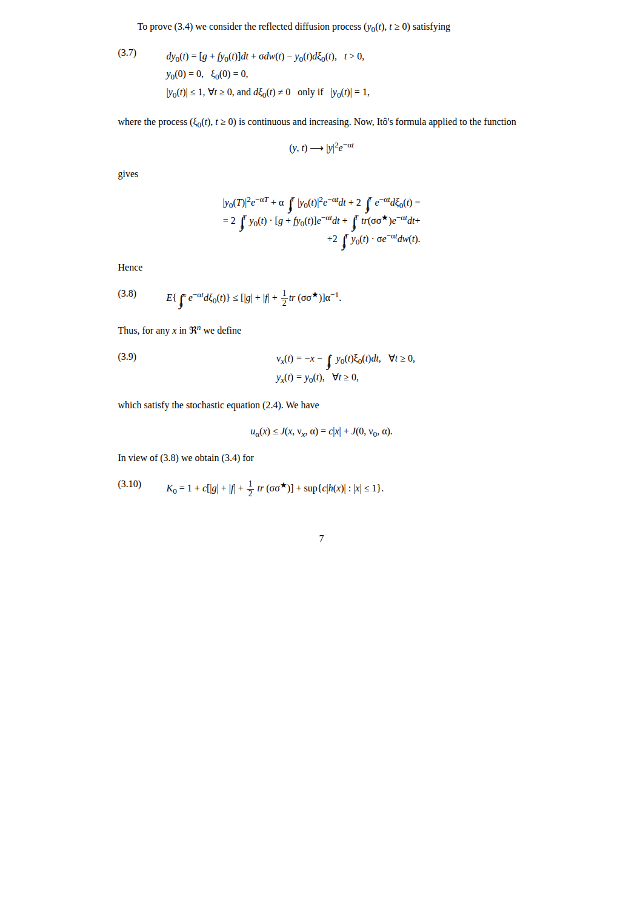To prove (3.4) we consider the reflected diffusion process (y0(t), t ≥ 0) satisfying
(3.7)
dy0(t) = [g + fy0(t)]dt + σdw(t) − y0(t)dξ0(t), t > 0,
y0(0) = 0, ξ0(0) = 0,
|y0(t)| ≤ 1, ∀t ≥ 0, and dξ0(t) ≠ 0 only if |y0(t)| = 1,
where the process (ξ0(t), t ≥ 0) is continuous and increasing. Now, Itô's formula applied to the function
(y, t) ⟶ |y|2e−αt
gives
| / y 0 ( T )/ 2 e −α T + α ∫ T 0 / y 0 ( t )/ 2 e −α t dt + 2 ∫ T 0 e −α t dξ 0 ( t ) = |
| = 2 ∫ T 0 y 0 ( t ) · [ g + fy 0 ( t )] e −α t dt + ∫ T 0 tr (σσ ★ ) e −α t dt + |
| +2 ∫ T 0 y 0 ( t ) · σ e −α t dw ( t ). |
Hence
(3.8)
E{∫∞0 e−αtdξ0(t)} ≤ [|g| + |f| + 12 tr (σσ★)]α−1.
Thus, for any x in ℜn we define
(3.9)
| ν x ( t ) | = | − x − ∫ t 0 y 0 ( t )ξ 0 ( t ) dt , ∀ t ≥ 0, |
| y x ( t ) | = | y 0 ( t ), ∀ t ≥ 0, |
which satisfy the stochastic equation (2.4). We have
uα(x) ≤ J(x, νx, α) = c|x| + J(0, ν0, α).
In view of (3.8) we obtain (3.4) for
(3.10)
K0 = 1 + c[|g| + |f| + 12 tr (σσ★)] + sup{c|h(x)| : |x| ≤ 1}.
7